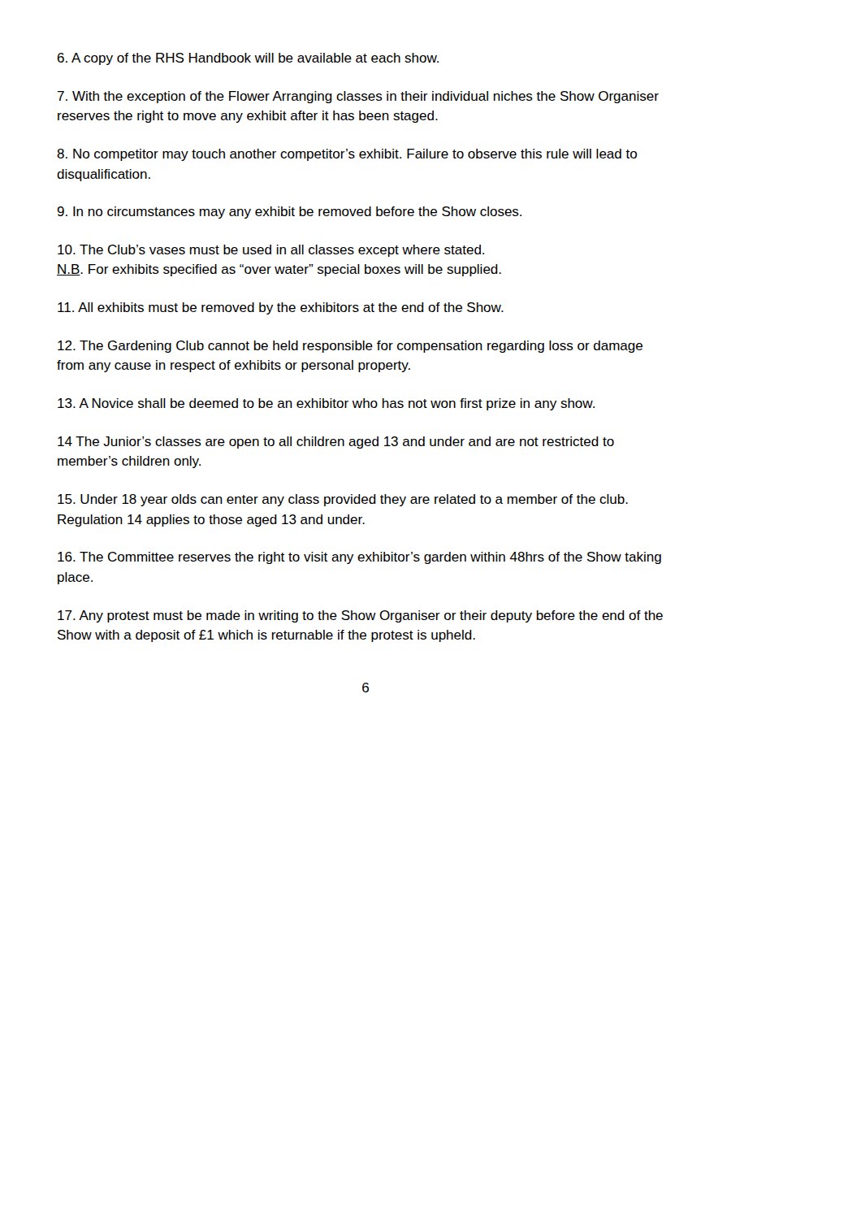6. A copy of the RHS Handbook will be available at each show.
7. With the exception of the Flower Arranging classes in their individual niches the Show Organiser reserves the right to move any exhibit after it has been staged.
8. No competitor may touch another competitor’s exhibit. Failure to observe this rule will lead to disqualification.
9. In no circumstances may any exhibit be removed before the Show closes.
10. The Club’s vases must be used in all classes except where stated.
N.B. For exhibits specified as “over water” special boxes will be supplied.
11. All exhibits must be removed by the exhibitors at the end of the Show.
12. The Gardening Club cannot be held responsible for compensation regarding loss or damage from any cause in respect of exhibits or personal property.
13. A Novice shall be deemed to be an exhibitor who has not won first prize in any show.
14 The Junior’s classes are open to all children aged 13 and under and are not restricted to member’s children only.
15. Under 18 year olds can enter any class provided they are related to a member of the club. Regulation 14 applies to those aged 13 and under.
16. The Committee reserves the right to visit any exhibitor’s garden within 48hrs of the Show taking place.
17. Any protest must be made in writing to the Show Organiser or their deputy before the end of the Show with a deposit of £1 which is returnable if the protest is upheld.
6